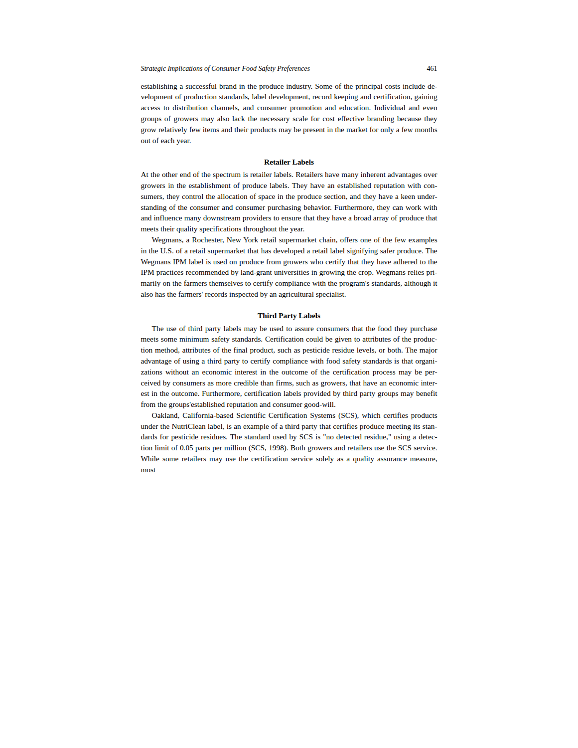Strategic Implications of Consumer Food Safety Preferences 461
establishing a successful brand in the produce industry. Some of the principal costs include development of production standards, label development, record keeping and certification, gaining access to distribution channels, and consumer promotion and education. Individual and even groups of growers may also lack the necessary scale for cost effective branding because they grow relatively few items and their products may be present in the market for only a few months out of each year.
Retailer Labels
At the other end of the spectrum is retailer labels. Retailers have many inherent advantages over growers in the establishment of produce labels. They have an established reputation with consumers, they control the allocation of space in the produce section, and they have a keen understanding of the consumer and consumer purchasing behavior. Furthermore, they can work with and influence many downstream providers to ensure that they have a broad array of produce that meets their quality specifications throughout the year.
Wegmans, a Rochester, New York retail supermarket chain, offers one of the few examples in the U.S. of a retail supermarket that has developed a retail label signifying safer produce. The Wegmans IPM label is used on produce from growers who certify that they have adhered to the IPM practices recommended by land-grant universities in growing the crop. Wegmans relies primarily on the farmers themselves to certify compliance with the program's standards, although it also has the farmers' records inspected by an agricultural specialist.
Third Party Labels
The use of third party labels may be used to assure consumers that the food they purchase meets some minimum safety standards. Certification could be given to attributes of the production method, attributes of the final product, such as pesticide residue levels, or both. The major advantage of using a third party to certify compliance with food safety standards is that organizations without an economic interest in the outcome of the certification process may be perceived by consumers as more credible than firms, such as growers, that have an economic interest in the outcome. Furthermore, certification labels provided by third party groups may benefit from the groups'established reputation and consumer good-will.
Oakland, California-based Scientific Certification Systems (SCS), which certifies products under the NutriClean label, is an example of a third party that certifies produce meeting its standards for pesticide residues. The standard used by SCS is "no detected residue," using a detection limit of 0.05 parts per million (SCS, 1998). Both growers and retailers use the SCS service. While some retailers may use the certification service solely as a quality assurance measure, most